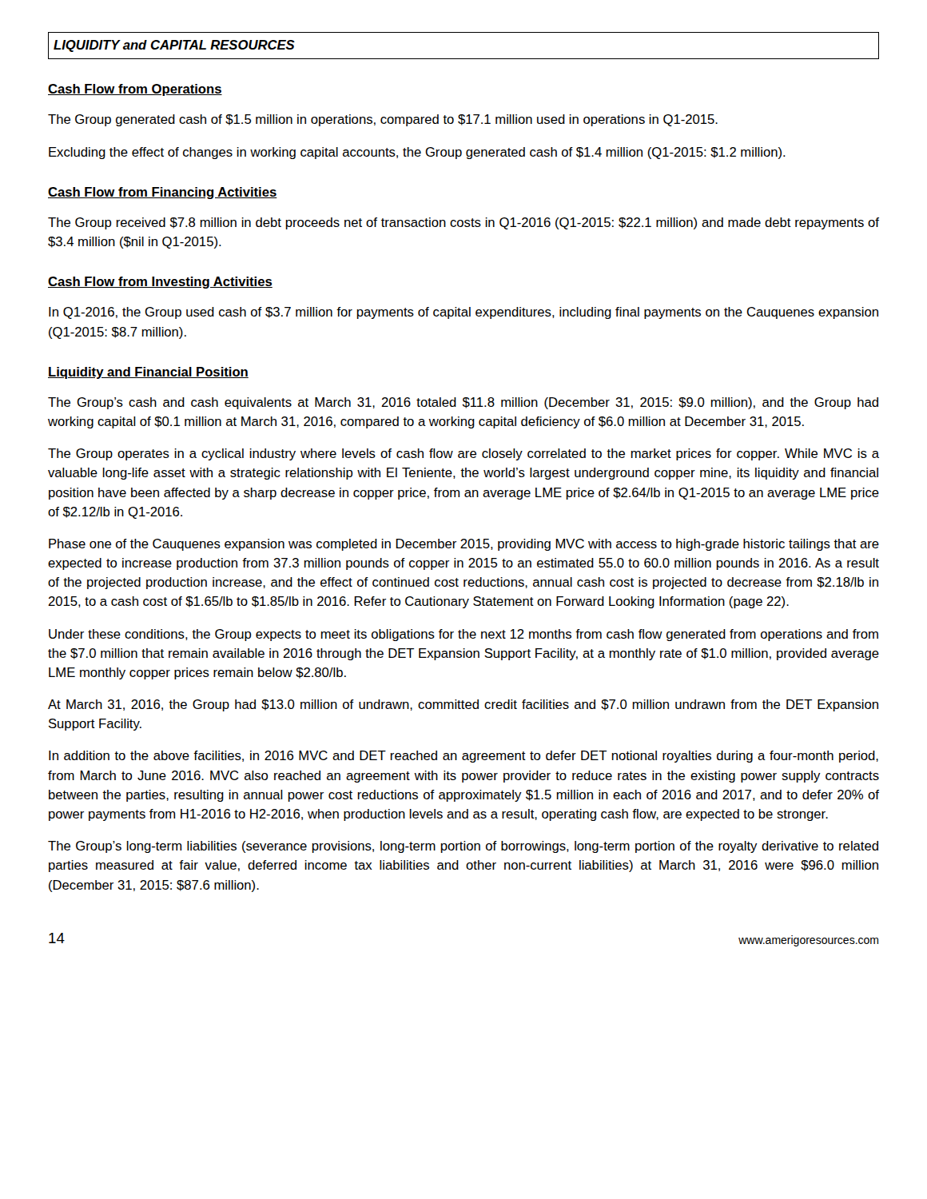LIQUIDITY and CAPITAL RESOURCES
Cash Flow from Operations
The Group generated cash of $1.5 million in operations, compared to $17.1 million used in operations in Q1-2015.
Excluding the effect of changes in working capital accounts, the Group generated cash of $1.4 million (Q1-2015: $1.2 million).
Cash Flow from Financing Activities
The Group received $7.8 million in debt proceeds net of transaction costs in Q1-2016 (Q1-2015: $22.1 million) and made debt repayments of $3.4 million ($nil in Q1-2015).
Cash Flow from Investing Activities
In Q1-2016, the Group used cash of $3.7 million for payments of capital expenditures, including final payments on the Cauquenes expansion (Q1-2015: $8.7 million).
Liquidity and Financial Position
The Group’s cash and cash equivalents at March 31, 2016 totaled $11.8 million (December 31, 2015: $9.0 million), and the Group had working capital of $0.1 million at March 31, 2016, compared to a working capital deficiency of $6.0 million at December 31, 2015.
The Group operates in a cyclical industry where levels of cash flow are closely correlated to the market prices for copper. While MVC is a valuable long-life asset with a strategic relationship with El Teniente, the world’s largest underground copper mine, its liquidity and financial position have been affected by a sharp decrease in copper price, from an average LME price of $2.64/lb in Q1-2015 to an average LME price of $2.12/lb in Q1-2016.
Phase one of the Cauquenes expansion was completed in December 2015, providing MVC with access to high-grade historic tailings that are expected to increase production from 37.3 million pounds of copper in 2015 to an estimated 55.0 to 60.0 million pounds in 2016. As a result of the projected production increase, and the effect of continued cost reductions, annual cash cost is projected to decrease from $2.18/lb in 2015, to a cash cost of $1.65/lb to $1.85/lb in 2016. Refer to Cautionary Statement on Forward Looking Information (page 22).
Under these conditions, the Group expects to meet its obligations for the next 12 months from cash flow generated from operations and from the $7.0 million that remain available in 2016 through the DET Expansion Support Facility, at a monthly rate of $1.0 million, provided average LME monthly copper prices remain below $2.80/lb.
At March 31, 2016, the Group had $13.0 million of undrawn, committed credit facilities and $7.0 million undrawn from the DET Expansion Support Facility.
In addition to the above facilities, in 2016 MVC and DET reached an agreement to defer DET notional royalties during a four-month period, from March to June 2016. MVC also reached an agreement with its power provider to reduce rates in the existing power supply contracts between the parties, resulting in annual power cost reductions of approximately $1.5 million in each of 2016 and 2017, and to defer 20% of power payments from H1-2016 to H2-2016, when production levels and as a result, operating cash flow, are expected to be stronger.
The Group’s long-term liabilities (severance provisions, long-term portion of borrowings, long-term portion of the royalty derivative to related parties measured at fair value, deferred income tax liabilities and other non-current liabilities) at March 31, 2016 were $96.0 million (December 31, 2015: $87.6 million).
14 www.amerigoresources.com